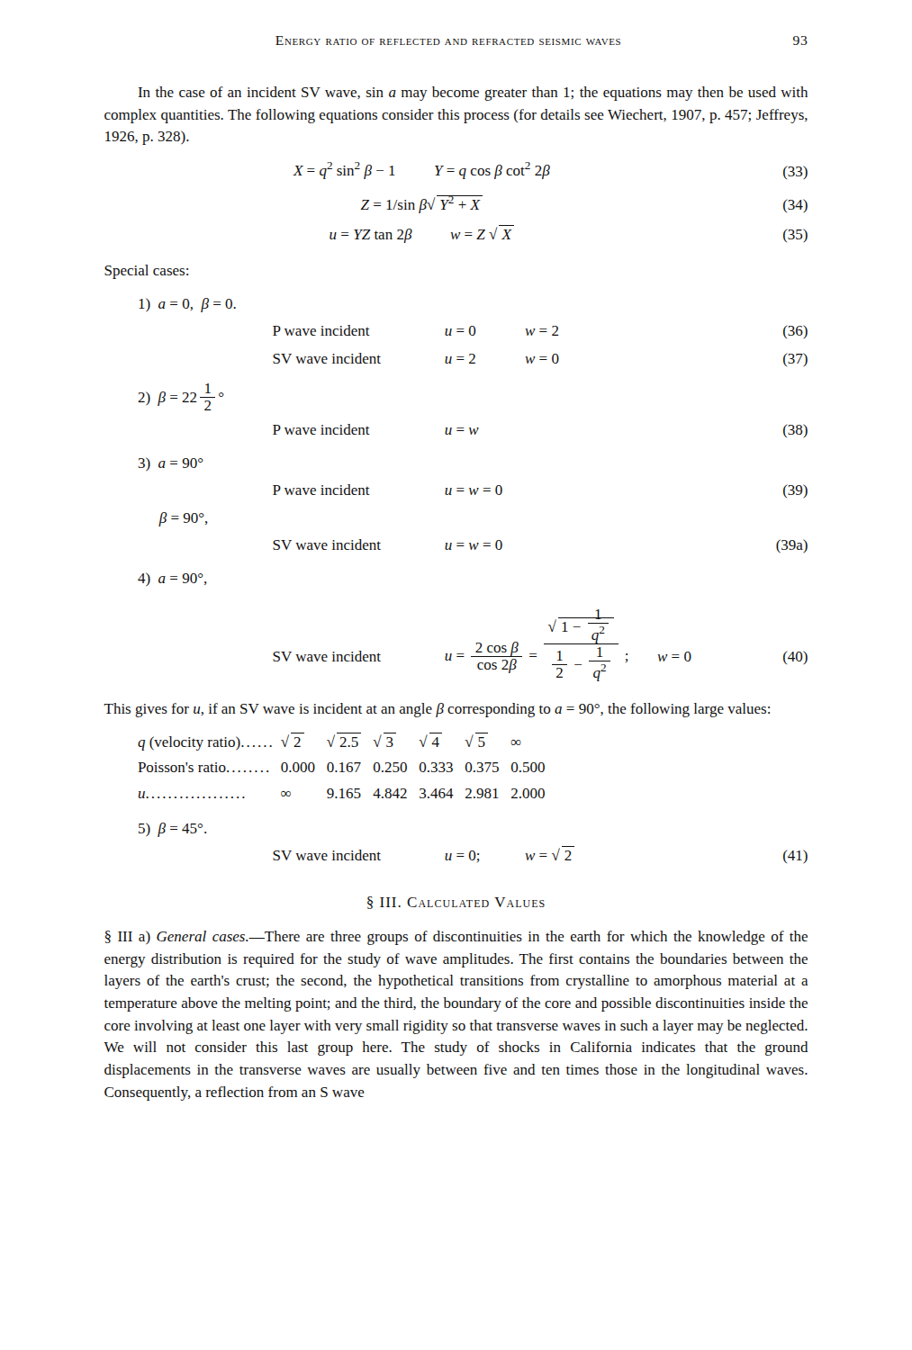Energy ratio of reflected and refracted seismic waves 93
In the case of an incident SV wave, sin a may become greater than 1; the equations may then be used with complex quantities. The following equations consider this process (for details see Wiechert, 1907, p. 457; Jeffreys, 1926, p. 328).
X = q 2 sin2 β − 1 Y = q cos β cot2 2β (33)
Z = 1/sin β√Y 2 + X (34)
u = YZ tan 2β w = Z √X (35)
Special cases:
1) a = 0, β = 0.
P wave incident u = 0 w = 2 (36)
SV wave incident u = 2 w = 0 (37)
2) β = 2212°
P wave incident u = w (38)
3) a = 90°
P wave incident u = w = 0 (39)
β = 90°,
SV wave incident u = w = 0 (39a)
4) a = 90°,
SV wave incident u = 2 cos β cos 2β = √1 − 1 q 2 12 − 1 q 2 ; w = 0 (40)
This gives for u, if an SV wave is incident at an angle β corresponding to a = 90°, the following large values:
| q (velocity ratio) ...... | √ 2 | √ 2.5 | √ 3 | √ 4 | √ 5 | ∞ |
| Poisson's ratio ........ | 0.000 | 0.167 | 0.250 | 0.333 | 0.375 | 0.500 |
| u .................. | ∞ | 9.165 | 4.842 | 3.464 | 2.981 | 2.000 |
5) β = 45°.
SV wave incident u = 0; w = √2 (41)
§ III. Calculated Values
§ III a) General cases.—There are three groups of discontinuities in the earth for which the knowledge of the energy distribution is required for the study of wave amplitudes. The first contains the boundaries between the layers of the earth's crust; the second, the hypothetical transitions from crystalline to amorphous material at a temperature above the melting point; and the third, the boundary of the core and possible discontinuities inside the core involving at least one layer with very small rigidity so that transverse waves in such a layer may be neglected. We will not consider this last group here. The study of shocks in California indicates that the ground displacements in the transverse waves are usually between five and ten times those in the longitudinal waves. Consequently, a reflection from an S wave